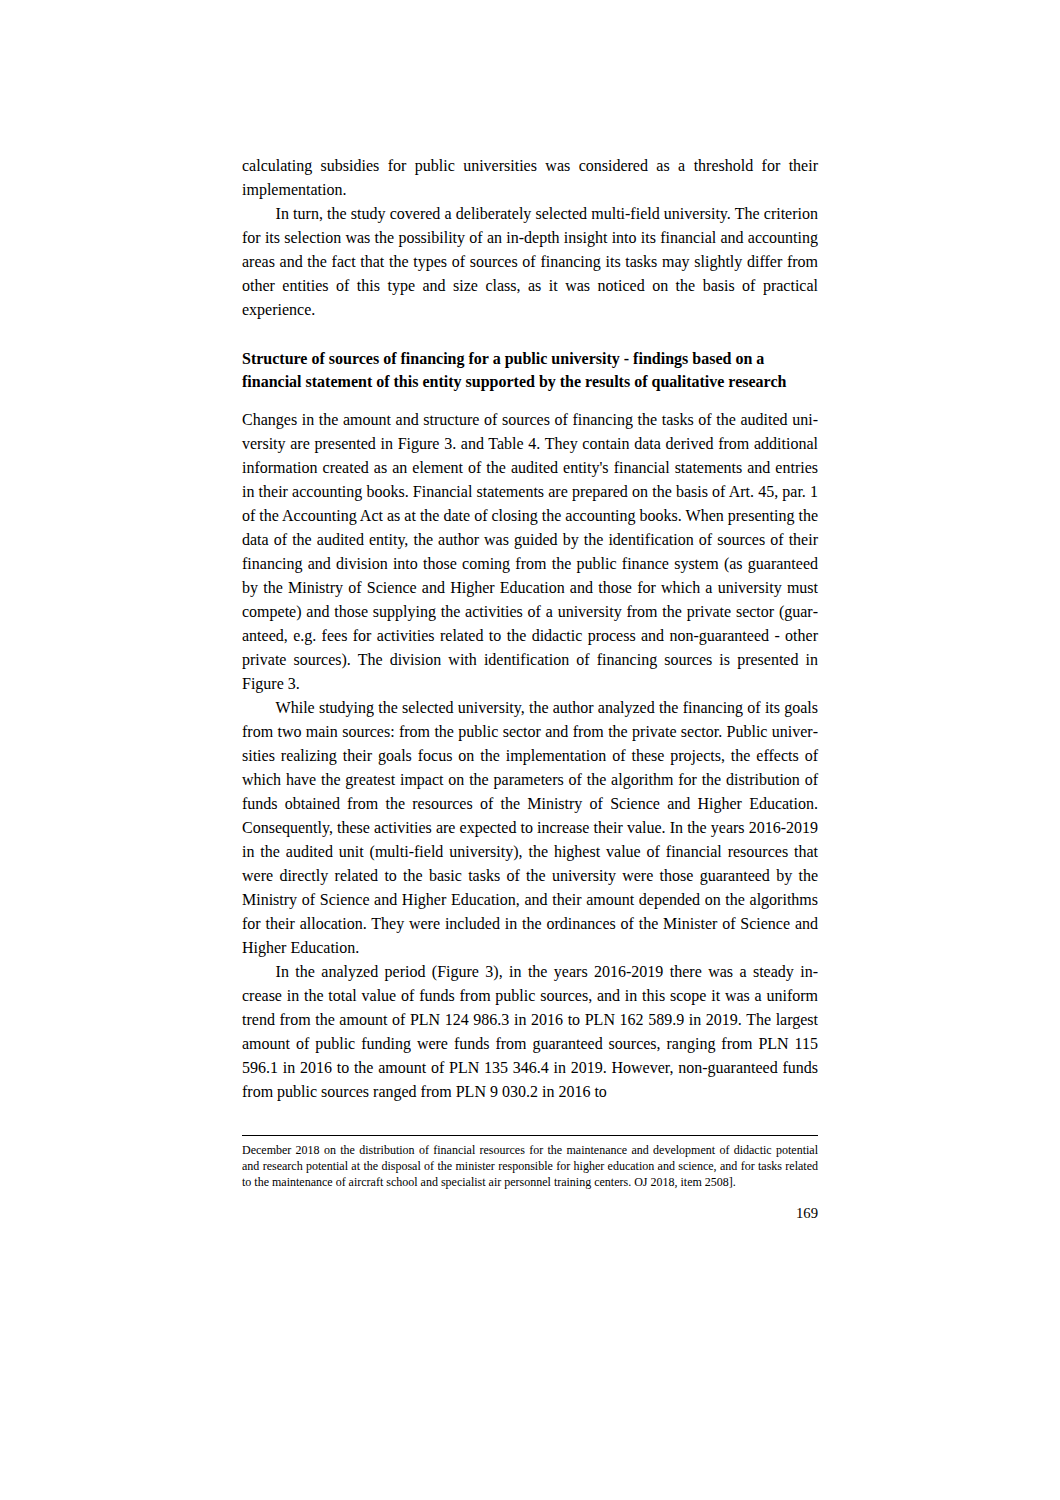calculating subsidies for public universities was considered as a threshold for their implementation.
In turn, the study covered a deliberately selected multi-field university. The criterion for its selection was the possibility of an in-depth insight into its financial and accounting areas and the fact that the types of sources of financing its tasks may slightly differ from other entities of this type and size class, as it was noticed on the basis of practical experience.
Structure of sources of financing for a public university - findings based on a financial statement of this entity supported by the results of qualitative research
Changes in the amount and structure of sources of financing the tasks of the audited university are presented in Figure 3. and Table 4. They contain data derived from additional information created as an element of the audited entity's financial statements and entries in their accounting books. Financial statements are prepared on the basis of Art. 45, par. 1 of the Accounting Act as at the date of closing the accounting books. When presenting the data of the audited entity, the author was guided by the identification of sources of their financing and division into those coming from the public finance system (as guaranteed by the Ministry of Science and Higher Education and those for which a university must compete) and those supplying the activities of a university from the private sector (guaranteed, e.g. fees for activities related to the didactic process and non-guaranteed - other private sources). The division with identification of financing sources is presented in Figure 3.
While studying the selected university, the author analyzed the financing of its goals from two main sources: from the public sector and from the private sector. Public universities realizing their goals focus on the implementation of these projects, the effects of which have the greatest impact on the parameters of the algorithm for the distribution of funds obtained from the resources of the Ministry of Science and Higher Education. Consequently, these activities are expected to increase their value. In the years 2016-2019 in the audited unit (multi-field university), the highest value of financial resources that were directly related to the basic tasks of the university were those guaranteed by the Ministry of Science and Higher Education, and their amount depended on the algorithms for their allocation. They were included in the ordinances of the Minister of Science and Higher Education.
In the analyzed period (Figure 3), in the years 2016-2019 there was a steady increase in the total value of funds from public sources, and in this scope it was a uniform trend from the amount of PLN 124 986.3 in 2016 to PLN 162 589.9 in 2019. The largest amount of public funding were funds from guaranteed sources, ranging from PLN 115 596.1 in 2016 to the amount of PLN 135 346.4 in 2019. However, non-guaranteed funds from public sources ranged from PLN 9 030.2 in 2016 to
December 2018 on the distribution of financial resources for the maintenance and development of didactic potential and research potential at the disposal of the minister responsible for higher education and science, and for tasks related to the maintenance of aircraft school and specialist air personnel training centers. OJ 2018, item 2508].
169